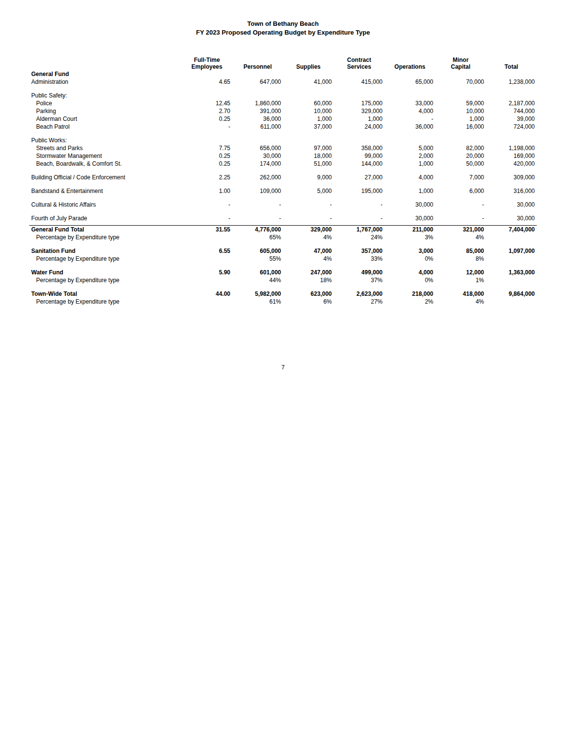Town of Bethany Beach
FY 2023 Proposed Operating Budget by Expenditure Type
| | Full-Time | | | Contract | | Minor | |
| --- | --- | --- | --- | --- | --- | --- | --- |
| | Employees | Personnel | Supplies | Services | Operations | Capital | Total |
| General Fund | |
| Administration | 4.65 | 647,000 | 41,000 | 415,000 | 65,000 | 70,000 | 1,238,000 |
| Public Safety: | |
| Police | 12.45 | 1,860,000 | 60,000 | 175,000 | 33,000 | 59,000 | 2,187,000 |
| Parking | 2.70 | 391,000 | 10,000 | 329,000 | 4,000 | 10,000 | 744,000 |
| Alderman Court | 0.25 | 36,000 | 1,000 | 1,000 | - | 1,000 | 39,000 |
| Beach Patrol | - | 611,000 | 37,000 | 24,000 | 36,000 | 16,000 | 724,000 |
| Public Works: | |
| Streets and Parks | 7.75 | 656,000 | 97,000 | 358,000 | 5,000 | 82,000 | 1,198,000 |
| Stormwater Management | 0.25 | 30,000 | 18,000 | 99,000 | 2,000 | 20,000 | 169,000 |
| Beach, Boardwalk, & Comfort St. | 0.25 | 174,000 | 51,000 | 144,000 | 1,000 | 50,000 | 420,000 |
| Building Official / Code Enforcement | 2.25 | 262,000 | 9,000 | 27,000 | 4,000 | 7,000 | 309,000 |
| Bandstand & Entertainment | 1.00 | 109,000 | 5,000 | 195,000 | 1,000 | 6,000 | 316,000 |
| Cultural & Historic Affairs | - | - | - | - | 30,000 | - | 30,000 |
| Fourth of July Parade | - | - | - | - | 30,000 | - | 30,000 |
| General Fund Total | 31.55 | 4,776,000 | 329,000 | 1,767,000 | 211,000 | 321,000 | 7,404,000 |
| Percentage by Expenditure type | | 65% | 4% | 24% | 3% | 4% | |
| Sanitation Fund | 6.55 | 605,000 | 47,000 | 357,000 | 3,000 | 85,000 | 1,097,000 |
| Percentage by Expenditure type | | 55% | 4% | 33% | 0% | 8% | |
| Water Fund | 5.90 | 601,000 | 247,000 | 499,000 | 4,000 | 12,000 | 1,363,000 |
| Percentage by Expenditure type | | 44% | 18% | 37% | 0% | 1% | |
| Town-Wide Total | 44.00 | 5,982,000 | 623,000 | 2,623,000 | 218,000 | 418,000 | 9,864,000 |
| Percentage by Expenditure type | | 61% | 6% | 27% | 2% | 4% | |
7